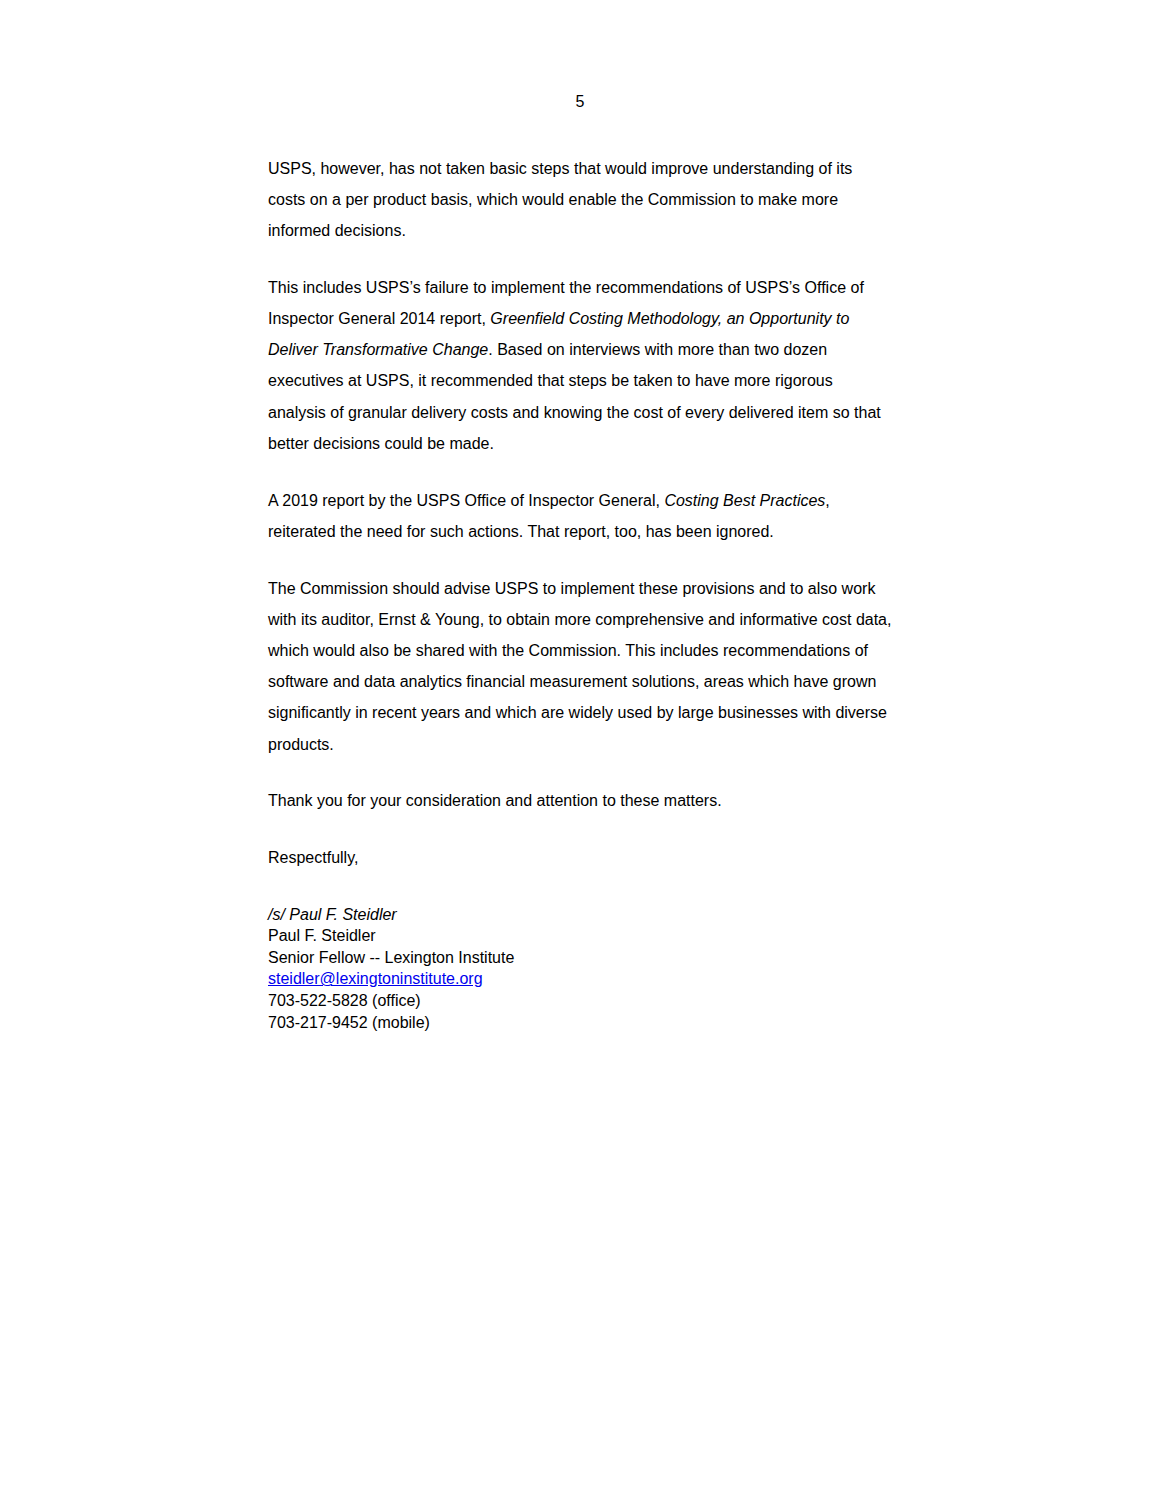5
USPS, however, has not taken basic steps that would improve understanding of its costs on a per product basis, which would enable the Commission to make more informed decisions.
This includes USPS’s failure to implement the recommendations of USPS’s Office of Inspector General 2014 report, Greenfield Costing Methodology, an Opportunity to Deliver Transformative Change. Based on interviews with more than two dozen executives at USPS, it recommended that steps be taken to have more rigorous analysis of granular delivery costs and knowing the cost of every delivered item so that better decisions could be made.
A 2019 report by the USPS Office of Inspector General, Costing Best Practices, reiterated the need for such actions. That report, too, has been ignored.
The Commission should advise USPS to implement these provisions and to also work with its auditor, Ernst & Young, to obtain more comprehensive and informative cost data, which would also be shared with the Commission. This includes recommendations of software and data analytics financial measurement solutions, areas which have grown significantly in recent years and which are widely used by large businesses with diverse products.
Thank you for your consideration and attention to these matters.
Respectfully,
/s/ Paul F. Steidler
Paul F. Steidler
Senior Fellow -- Lexington Institute
steidler@lexingtoninstitute.org
703-522-5828 (office)
703-217-9452 (mobile)